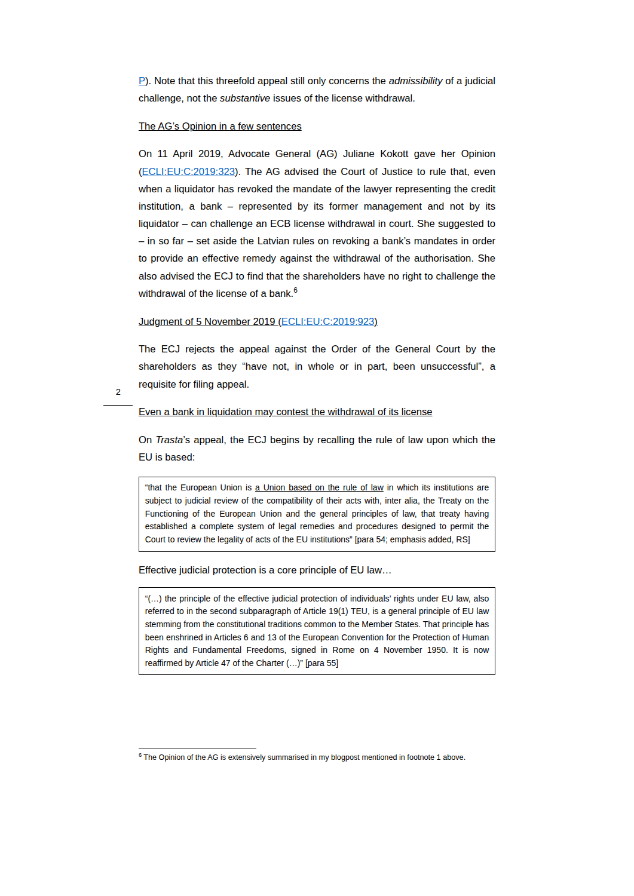2
P). Note that this threefold appeal still only concerns the admissibility of a judicial challenge, not the substantive issues of the license withdrawal.
The AG’s Opinion in a few sentences
On 11 April 2019, Advocate General (AG) Juliane Kokott gave her Opinion (ECLI:EU:C:2019:323). The AG advised the Court of Justice to rule that, even when a liquidator has revoked the mandate of the lawyer representing the credit institution, a bank – represented by its former management and not by its liquidator – can challenge an ECB license withdrawal in court. She suggested to – in so far – set aside the Latvian rules on revoking a bank’s mandates in order to provide an effective remedy against the withdrawal of the authorisation. She also advised the ECJ to find that the shareholders have no right to challenge the withdrawal of the license of a bank.6
Judgment of 5 November 2019 (ECLI:EU:C:2019:923)
The ECJ rejects the appeal against the Order of the General Court by the shareholders as they “have not, in whole or in part, been unsuccessful”, a requisite for filing appeal.
Even a bank in liquidation may contest the withdrawal of its license
On Trasta’s appeal, the ECJ begins by recalling the rule of law upon which the EU is based:
“that the European Union is a Union based on the rule of law in which its institutions are subject to judicial review of the compatibility of their acts with, inter alia, the Treaty on the Functioning of the European Union and the general principles of law, that treaty having established a complete system of legal remedies and procedures designed to permit the Court to review the legality of acts of the EU institutions” [para 54; emphasis added, RS]
Effective judicial protection is a core principle of EU law…
“(…) the principle of the effective judicial protection of individuals’ rights under EU law, also referred to in the second subparagraph of Article 19(1) TEU, is a general principle of EU law stemming from the constitutional traditions common to the Member States. That principle has been enshrined in Articles 6 and 13 of the European Convention for the Protection of Human Rights and Fundamental Freedoms, signed in Rome on 4 November 1950. It is now reaffirmed by Article 47 of the Charter (…)” [para 55]
6 The Opinion of the AG is extensively summarised in my blogpost mentioned in footnote 1 above.